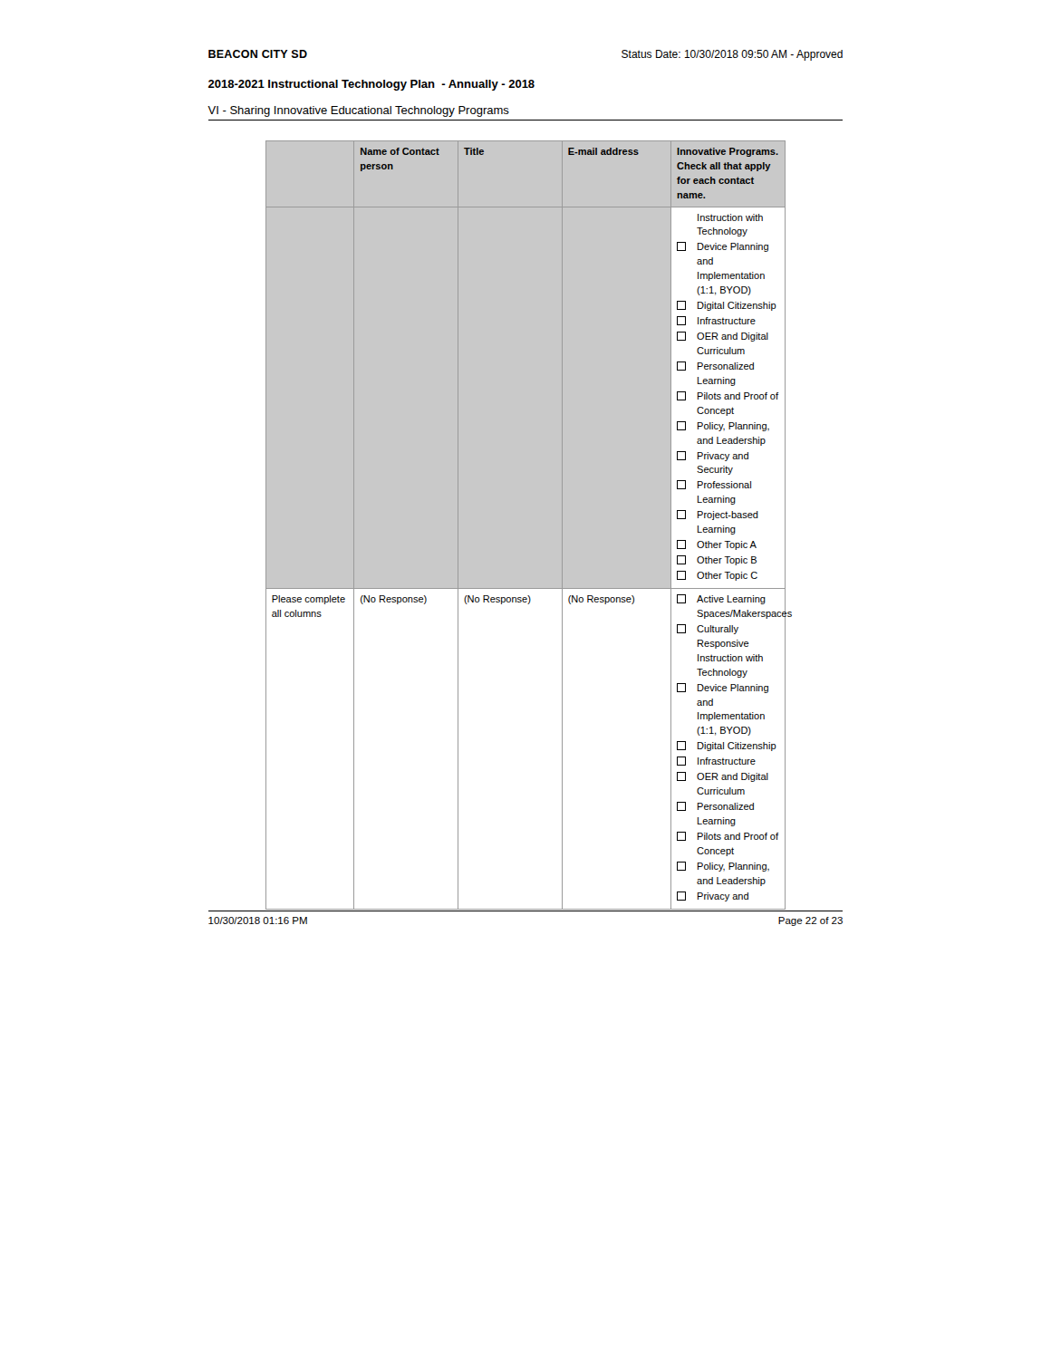BEACON CITY SD
Status Date: 10/30/2018 09:50 AM - Approved
2018-2021 Instructional Technology Plan - Annually - 2018
VI - Sharing Innovative Educational Technology Programs
| | Name of Contact person | Title | E-mail address | Innovative Programs. Check all that apply for each contact name. |
| | | | | Instruction with Technology Device Planning and Implementation (1:1, BYOD) Digital Citizenship Infrastructure OER and Digital Curriculum Personalized Learning Pilots and Proof of Concept Policy, Planning, and Leadership Privacy and Security Professional Learning Project-based Learning Other Topic A Other Topic B Other Topic C |
| Please complete all columns | (No Response) | (No Response) | (No Response) | Active Learning Spaces/Makerspaces Culturally Responsive Instruction with Technology Device Planning and Implementation (1:1, BYOD) Digital Citizenship Infrastructure OER and Digital Curriculum Personalized Learning Pilots and Proof of Concept Policy, Planning, and Leadership Privacy and |
10/30/2018 01:16 PM
Page 22 of 23